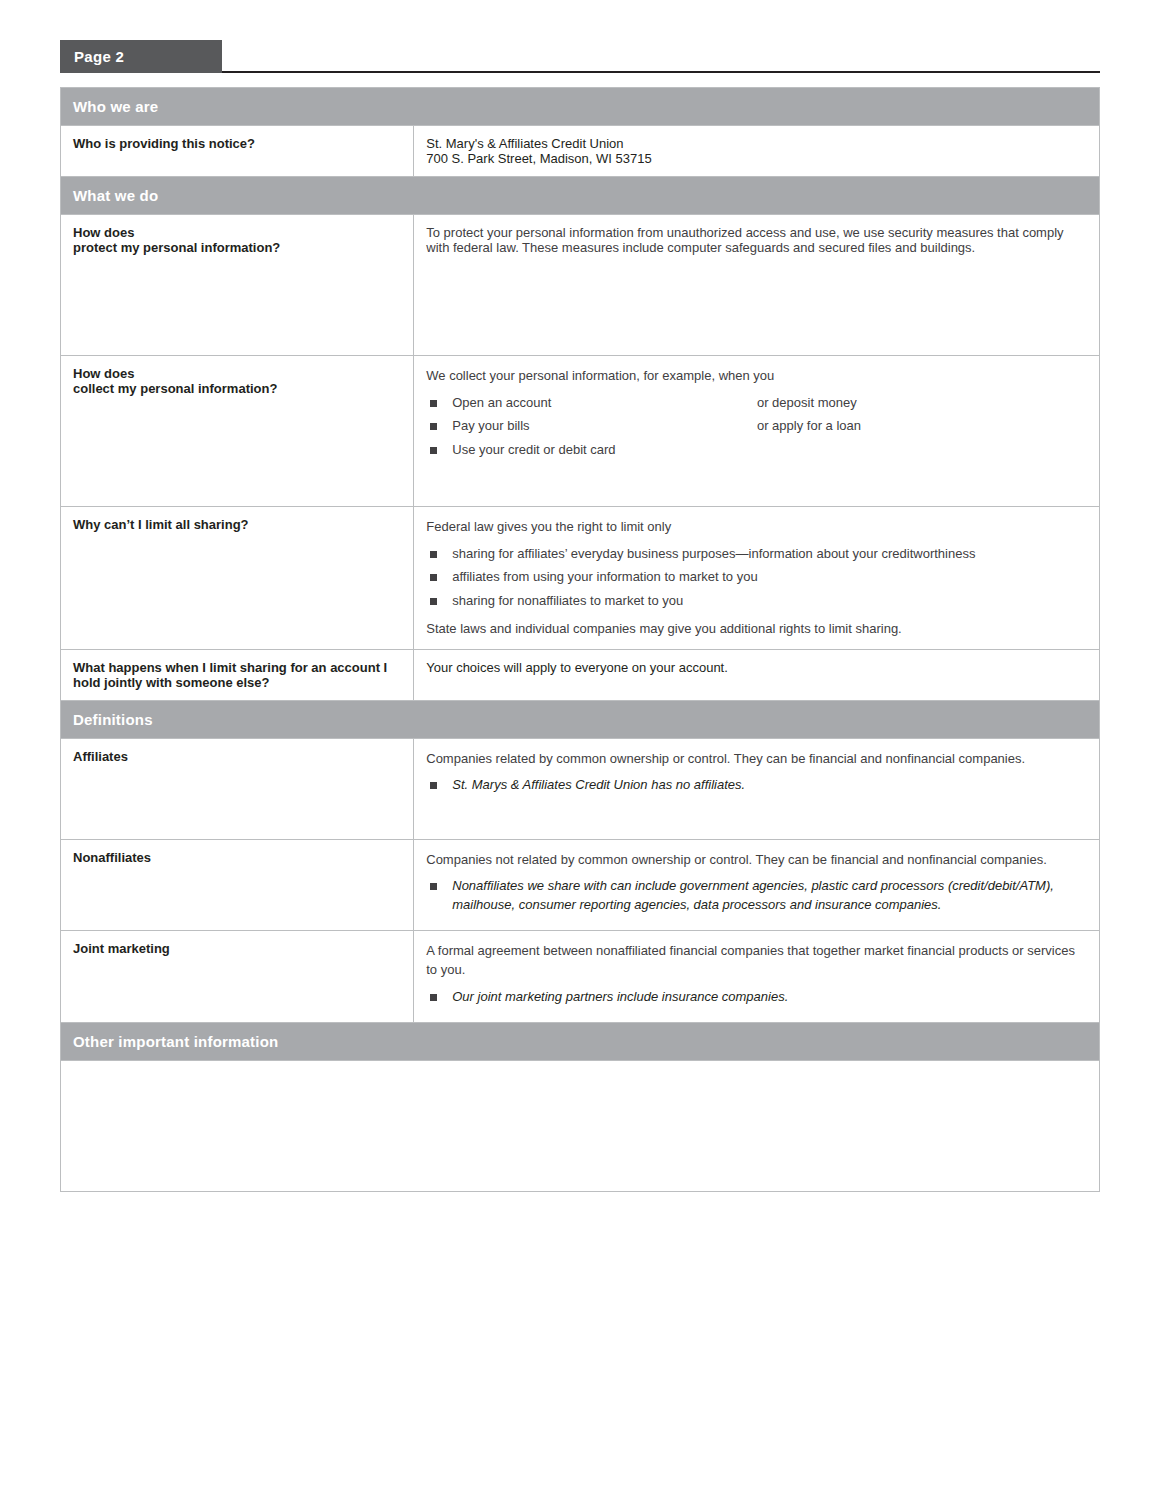Page 2
| Who we are |
| Who is providing this notice? | St. Mary's & Affiliates Credit Union 700 S. Park Street, Madison, WI 53715 |
| What we do |
| How does protect my personal information? | To protect your personal information from unauthorized access and use, we use security measures that comply with federal law. These measures include computer safeguards and secured files and buildings. |
| How does collect my personal information? | We collect your personal information, for example, when you Open an account or deposit money Pay your bills or apply for a loan Use your credit or debit card |
| Why can’t I limit all sharing? | Federal law gives you the right to limit only sharing for affiliates’ everyday business purposes—information about your creditworthiness affiliates from using your information to market to you sharing for nonaffiliates to market to you State laws and individual companies may give you additional rights to limit sharing. |
| What happens when I limit sharing for an account I hold jointly with someone else? | Your choices will apply to everyone on your account. |
| Definitions |
| Affiliates | Companies related by common ownership or control. They can be financial and nonfinancial companies. St. Marys & Affiliates Credit Union has no affiliates. |
| Nonaffiliates | Companies not related by common ownership or control. They can be financial and nonfinancial companies. Nonaffiliates we share with can include government agencies, plastic card processors (credit/debit/ATM), mailhouse, consumer reporting agencies, data processors and insurance companies. |
| Joint marketing | A formal agreement between nonaffiliated financial companies that together market financial products or services to you. Our joint marketing partners include insurance companies. |
| Other important information |